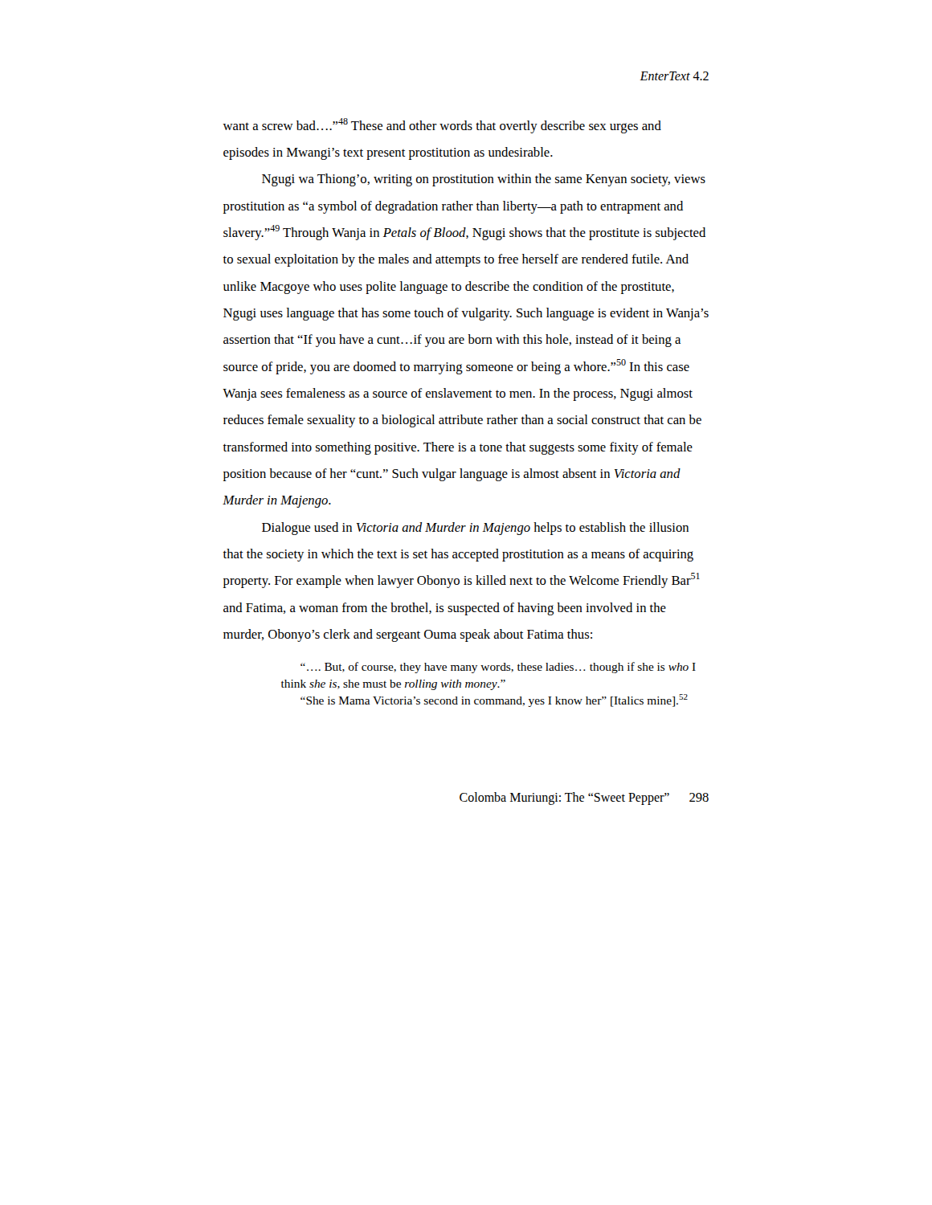EnterText 4.2
want a screw bad….”48 These and other words that overtly describe sex urges and episodes in Mwangi’s text present prostitution as undesirable.
Ngugi wa Thiong’o, writing on prostitution within the same Kenyan society, views prostitution as “a symbol of degradation rather than liberty—a path to entrapment and slavery.”49 Through Wanja in Petals of Blood, Ngugi shows that the prostitute is subjected to sexual exploitation by the males and attempts to free herself are rendered futile. And unlike Macgoye who uses polite language to describe the condition of the prostitute, Ngugi uses language that has some touch of vulgarity. Such language is evident in Wanja’s assertion that “If you have a cunt…if you are born with this hole, instead of it being a source of pride, you are doomed to marrying someone or being a whore.”50 In this case Wanja sees femaleness as a source of enslavement to men. In the process, Ngugi almost reduces female sexuality to a biological attribute rather than a social construct that can be transformed into something positive. There is a tone that suggests some fixity of female position because of her “cunt.” Such vulgar language is almost absent in Victoria and Murder in Majengo.
Dialogue used in Victoria and Murder in Majengo helps to establish the illusion that the society in which the text is set has accepted prostitution as a means of acquiring property. For example when lawyer Obonyo is killed next to the Welcome Friendly Bar51 and Fatima, a woman from the brothel, is suspected of having been involved in the murder, Obonyo’s clerk and sergeant Ouma speak about Fatima thus:
“…. But, of course, they have many words, these ladies… though if she is who I think she is, she must be rolling with money.”
“She is Mama Victoria’s second in command, yes I know her” [Italics mine].52
Colomba Muriungi: The “Sweet Pepper” 298